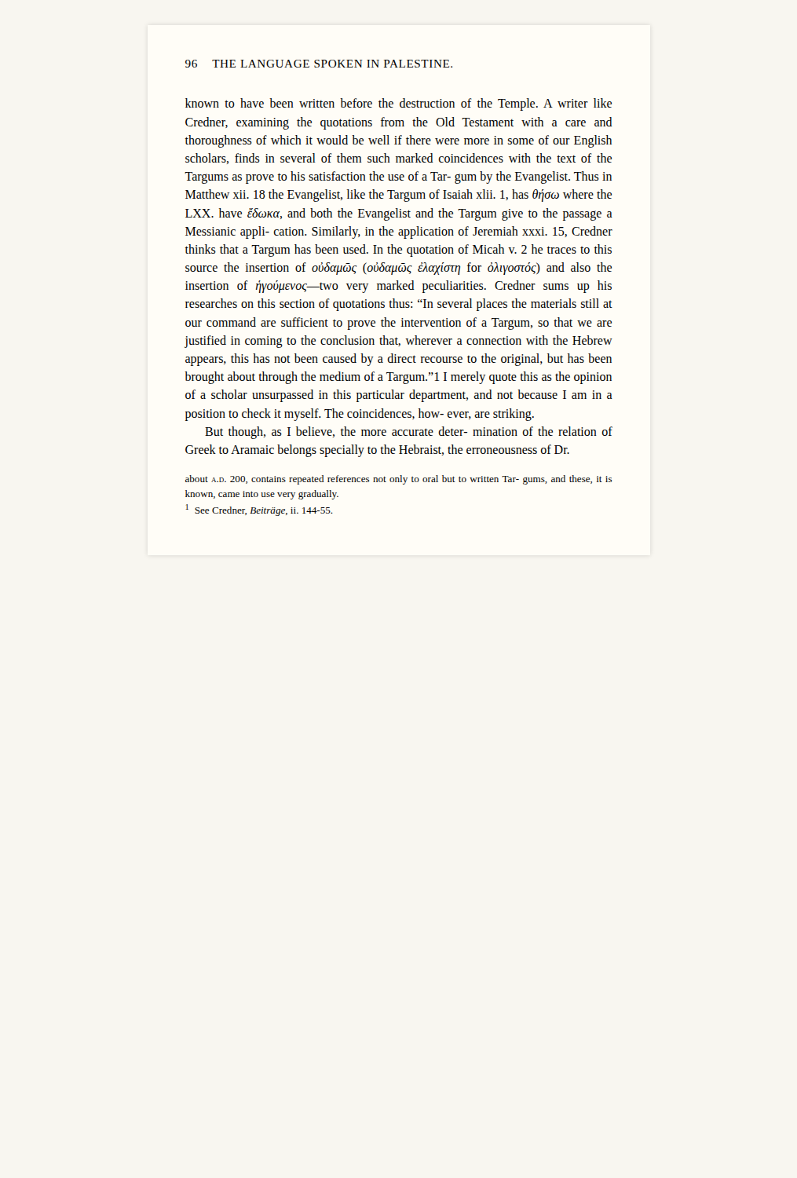96 THE LANGUAGE SPOKEN IN PALESTINE.
known to have been written before the destruction of the Temple. A writer like Credner, examining the quotations from the Old Testament with a care and thoroughness of which it would be well if there were more in some of our English scholars, finds in several of them such marked coincidences with the text of the Targums as prove to his satisfaction the use of a Tar‑ gum by the Evangelist. Thus in Matthew xii. 18 the Evangelist, like the Targum of Isaiah xlii. 1, has θήσω where the LXX. have ἔδωκα, and both the Evangelist and the Targum give to the passage a Messianic appli‑ cation. Similarly, in the application of Jeremiah xxxi. 15, Credner thinks that a Targum has been used. In the quotation of Micah v. 2 he traces to this source the insertion of οὐδαμῶς (οὐδαμῶς ἐλαχίστη for ὀλιγοστός) and also the insertion of ἡγούμενος—two very marked peculiarities. Credner sums up his researches on this section of quotations thus: “In several places the materials still at our command are sufficient to prove the intervention of a Targum, so that we are justified in coming to the conclusion that, wherever a connection with the Hebrew appears, this has not been caused by a direct recourse to the original, but has been brought about through the medium of a Targum.”1 I merely quote this as the opinion of a scholar unsurpassed in this particular department, and not because I am in a position to check it myself. The coincidences, how‑ ever, are striking.
But though, as I believe, the more accurate deter‑ mination of the relation of Greek to Aramaic belongs specially to the Hebraist, the erroneousness of Dr.
about a.d. 200, contains repeated references not only to oral but to written Tar‑ gums, and these, it is known, came into use very gradually.
1 See Credner, Beiträge, ii. 144‑55.